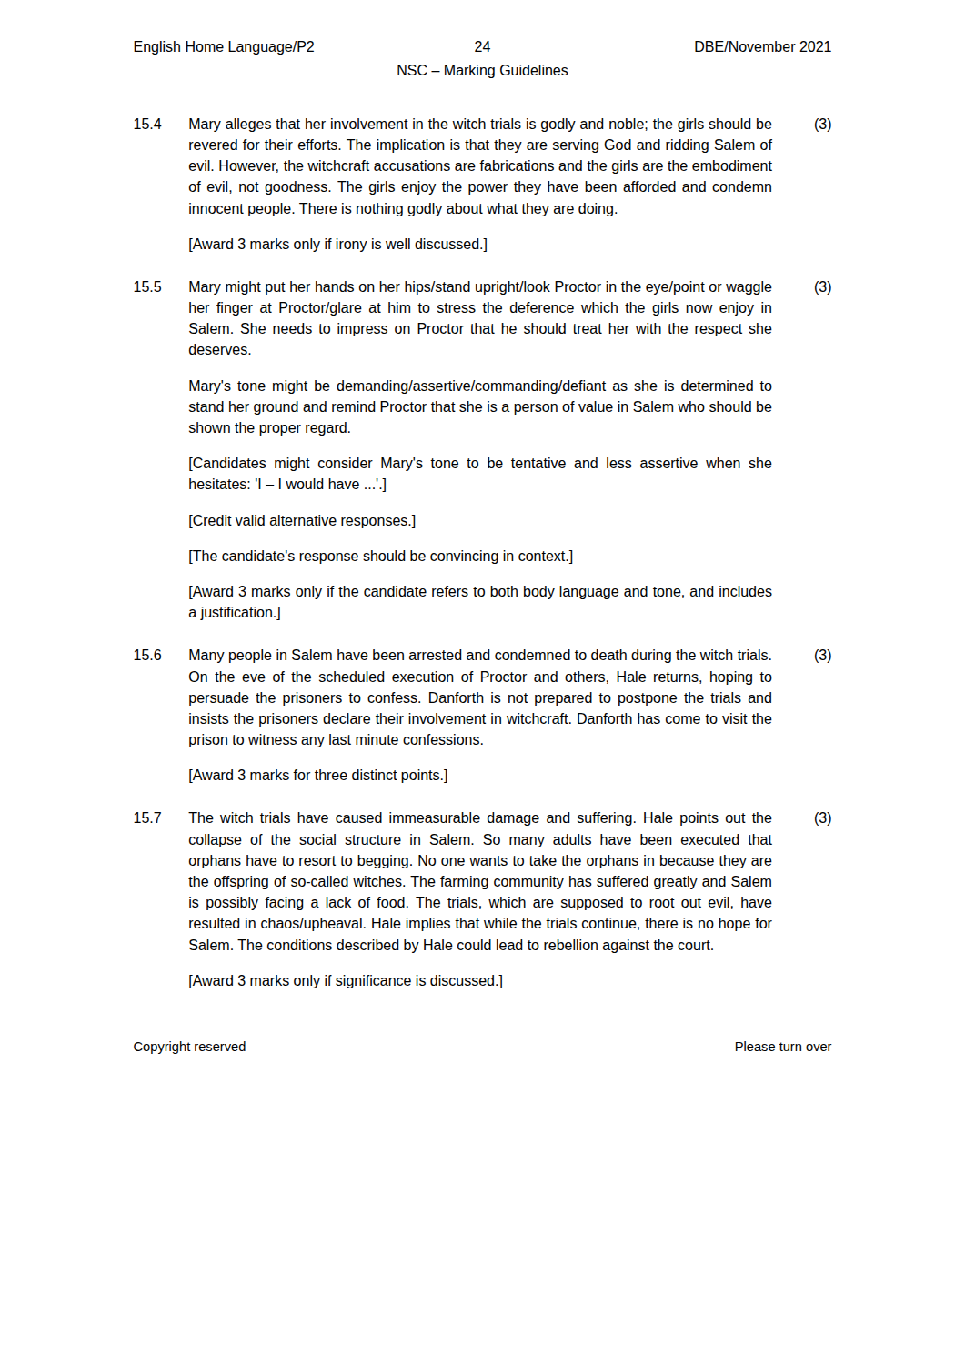English Home Language/P2
24
DBE/November 2021
NSC – Marking Guidelines
15.4
Mary alleges that her involvement in the witch trials is godly and noble; the girls should be revered for their efforts. The implication is that they are serving God and ridding Salem of evil. However, the witchcraft accusations are fabrications and the girls are the embodiment of evil, not goodness. The girls enjoy the power they have been afforded and condemn innocent people. There is nothing godly about what they are doing.
[Award 3 marks only if irony is well discussed.]
(3)
15.5
Mary might put her hands on her hips/stand upright/look Proctor in the eye/point or waggle her finger at Proctor/glare at him to stress the deference which the girls now enjoy in Salem. She needs to impress on Proctor that he should treat her with the respect she deserves.
Mary's tone might be demanding/assertive/commanding/defiant as she is determined to stand her ground and remind Proctor that she is a person of value in Salem who should be shown the proper regard.
[Candidates might consider Mary's tone to be tentative and less assertive when she hesitates: 'I – I would have ...'.]
[Credit valid alternative responses.]
[The candidate's response should be convincing in context.]
[Award 3 marks only if the candidate refers to both body language and tone, and includes a justification.]
(3)
15.6
Many people in Salem have been arrested and condemned to death during the witch trials. On the eve of the scheduled execution of Proctor and others, Hale returns, hoping to persuade the prisoners to confess. Danforth is not prepared to postpone the trials and insists the prisoners declare their involvement in witchcraft. Danforth has come to visit the prison to witness any last minute confessions.
[Award 3 marks for three distinct points.]
(3)
15.7
The witch trials have caused immeasurable damage and suffering. Hale points out the collapse of the social structure in Salem. So many adults have been executed that orphans have to resort to begging. No one wants to take the orphans in because they are the offspring of so-called witches. The farming community has suffered greatly and Salem is possibly facing a lack of food. The trials, which are supposed to root out evil, have resulted in chaos/upheaval. Hale implies that while the trials continue, there is no hope for Salem. The conditions described by Hale could lead to rebellion against the court.
[Award 3 marks only if significance is discussed.]
(3)
Copyright reserved
Please turn over